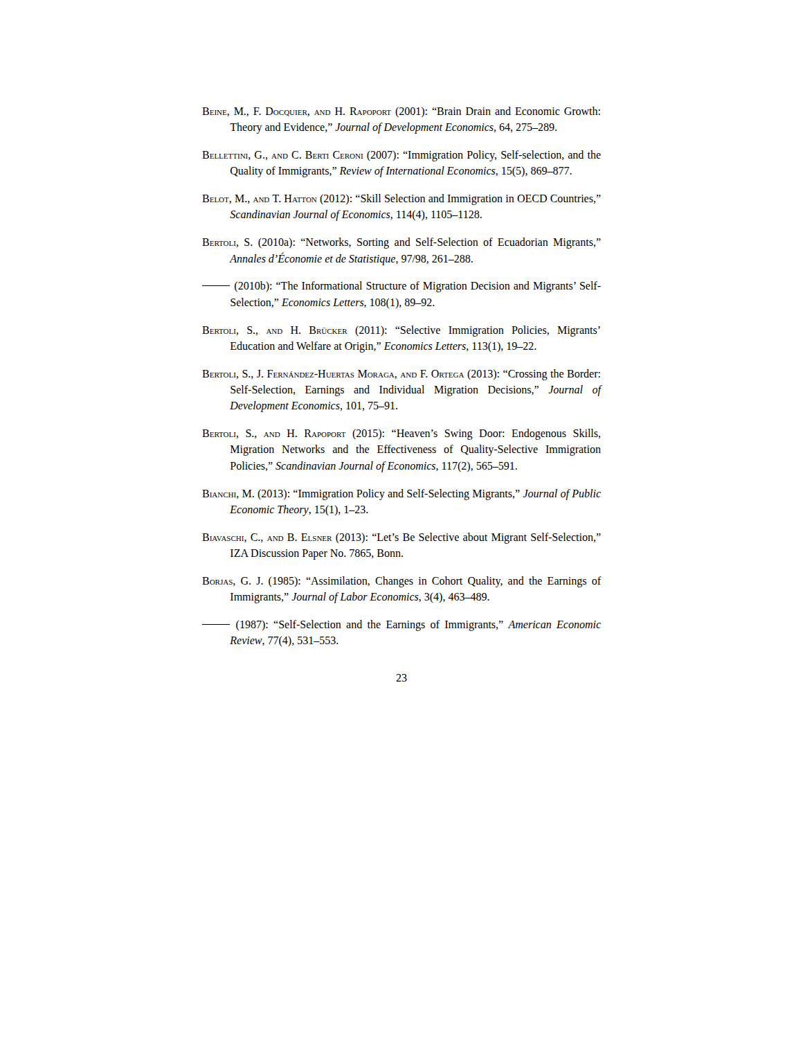Beine, M., F. Docquier, and H. Rapoport (2001): “Brain Drain and Economic Growth: Theory and Evidence,” Journal of Development Economics, 64, 275–289.
Bellettini, G., and C. Berti Ceroni (2007): “Immigration Policy, Self-selection, and the Quality of Immigrants,” Review of International Economics, 15(5), 869–877.
Belot, M., and T. Hatton (2012): “Skill Selection and Immigration in OECD Countries,” Scandinavian Journal of Economics, 114(4), 1105–1128.
Bertoli, S. (2010a): “Networks, Sorting and Self-Selection of Ecuadorian Migrants,” Annales d’Économie et de Statistique, 97/98, 261–288.
(2010b): “The Informational Structure of Migration Decision and Migrants’ Self-Selection,” Economics Letters, 108(1), 89–92.
Bertoli, S., and H. Brücker (2011): “Selective Immigration Policies, Migrants’ Education and Welfare at Origin,” Economics Letters, 113(1), 19–22.
Bertoli, S., J. Fernández-Huertas Moraga, and F. Ortega (2013): “Crossing the Border: Self-Selection, Earnings and Individual Migration Decisions,” Journal of Development Economics, 101, 75–91.
Bertoli, S., and H. Rapoport (2015): “Heaven’s Swing Door: Endogenous Skills, Migration Networks and the Effectiveness of Quality-Selective Immigration Policies,” Scandinavian Journal of Economics, 117(2), 565–591.
Bianchi, M. (2013): “Immigration Policy and Self-Selecting Migrants,” Journal of Public Economic Theory, 15(1), 1–23.
Biavaschi, C., and B. Elsner (2013): “Let’s Be Selective about Migrant Self-Selection,” IZA Discussion Paper No. 7865, Bonn.
Borjas, G. J. (1985): “Assimilation, Changes in Cohort Quality, and the Earnings of Immigrants,” Journal of Labor Economics, 3(4), 463–489.
(1987): “Self-Selection and the Earnings of Immigrants,” American Economic Review, 77(4), 531–553.
23